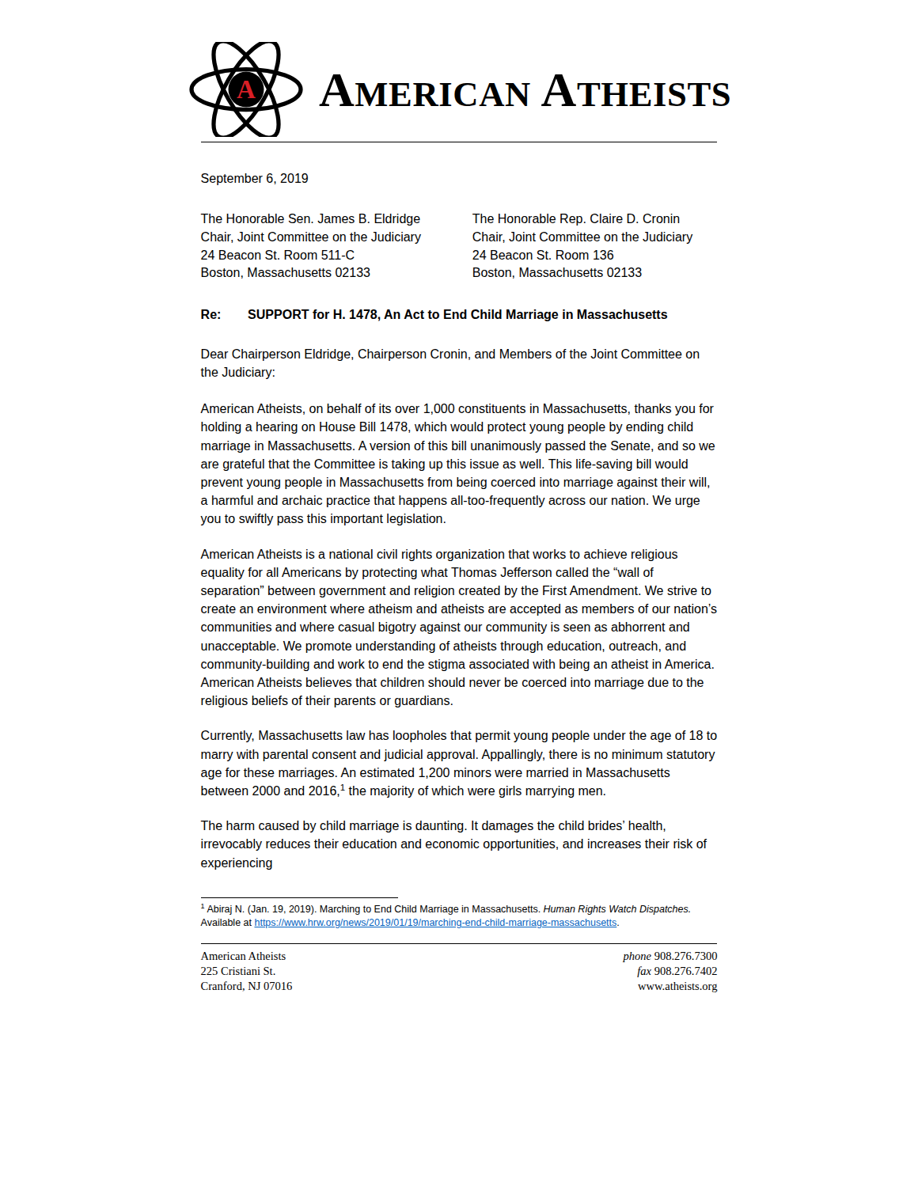A
AMERICAN ATHEISTS
September 6, 2019
The Honorable Sen. James B. Eldridge
Chair, Joint Committee on the Judiciary
24 Beacon St. Room 511-C
Boston, Massachusetts 02133
The Honorable Rep. Claire D. Cronin
Chair, Joint Committee on the Judiciary
24 Beacon St. Room 136
Boston, Massachusetts 02133
Re: SUPPORT for H. 1478, An Act to End Child Marriage in Massachusetts
Dear Chairperson Eldridge, Chairperson Cronin, and Members of the Joint Committee on the Judiciary:
American Atheists, on behalf of its over 1,000 constituents in Massachusetts, thanks you for holding a hearing on House Bill 1478, which would protect young people by ending child marriage in Massachusetts. A version of this bill unanimously passed the Senate, and so we are grateful that the Committee is taking up this issue as well. This life-saving bill would prevent young people in Massachusetts from being coerced into marriage against their will, a harmful and archaic practice that happens all-too-frequently across our nation. We urge you to swiftly pass this important legislation.
American Atheists is a national civil rights organization that works to achieve religious equality for all Americans by protecting what Thomas Jefferson called the “wall of separation” between government and religion created by the First Amendment. We strive to create an environment where atheism and atheists are accepted as members of our nation’s communities and where casual bigotry against our community is seen as abhorrent and unacceptable. We promote understanding of atheists through education, outreach, and community-building and work to end the stigma associated with being an atheist in America. American Atheists believes that children should never be coerced into marriage due to the religious beliefs of their parents or guardians.
Currently, Massachusetts law has loopholes that permit young people under the age of 18 to marry with parental consent and judicial approval. Appallingly, there is no minimum statutory age for these marriages. An estimated 1,200 minors were married in Massachusetts between 2000 and 2016,1 the majority of which were girls marrying men.
The harm caused by child marriage is daunting. It damages the child brides’ health, irrevocably reduces their education and economic opportunities, and increases their risk of experiencing
1 Abiraj N. (Jan. 19, 2019). Marching to End Child Marriage in Massachusetts. Human Rights Watch Dispatches. Available at https://www.hrw.org/news/2019/01/19/marching-end-child-marriage-massachusetts.
American Atheists
225 Cristiani St.
Cranford, NJ 07016
phone 908.276.7300
fax 908.276.7402
www.atheists.org